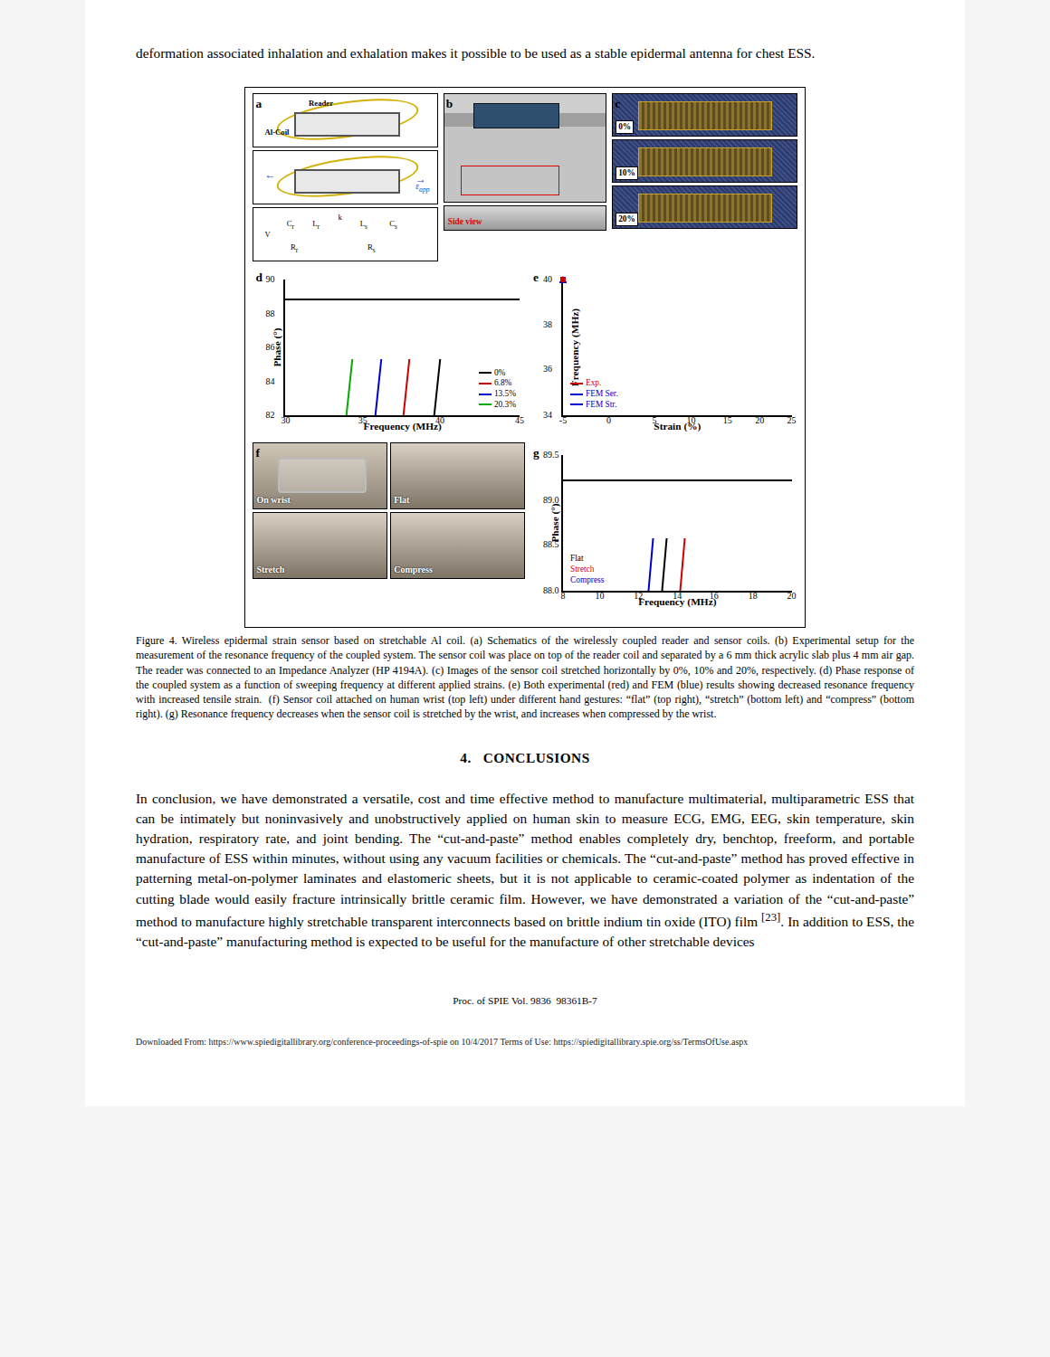deformation associated inhalation and exhalation makes it possible to be used as a stable epidermal antenna for chest ESS.
a
Reader Al-Coil
← → εapp
V Cr Lr k Ls Cs Rr Rs
b
Side view
c
0%
10%
20%
d
Phase (°) Frequency (MHz) 90 88 86 84 82 30 35 40 45
0% 6.8% 13.5% 20.3%
e
Frequency (MHz) Strain (%) 40 38 36 34 -5 0 5 10 15 20 25
Exp. FEM Ser. FEM Str.
f
On wrist
Flat
Stretch
Compress
g
Phase (°) Frequency (MHz) 89.5 89.0 88.5 88.0 8 10 12 14 16 18 20
Flat Stretch Compress
Figure 4. Wireless epidermal strain sensor based on stretchable Al coil. (a) Schematics of the wirelessly coupled reader and sensor coils. (b) Experimental setup for the measurement of the resonance frequency of the coupled system. The sensor coil was place on top of the reader coil and separated by a 6 mm thick acrylic slab plus 4 mm air gap. The reader was connected to an Impedance Analyzer (HP 4194A). (c) Images of the sensor coil stretched horizontally by 0%, 10% and 20%, respectively. (d) Phase response of the coupled system as a function of sweeping frequency at different applied strains. (e) Both experimental (red) and FEM (blue) results showing decreased resonance frequency with increased tensile strain. (f) Sensor coil attached on human wrist (top left) under different hand gestures: “flat” (top right), “stretch” (bottom left) and “compress” (bottom right). (g) Resonance frequency decreases when the sensor coil is stretched by the wrist, and increases when compressed by the wrist.
4. CONCLUSIONS
In conclusion, we have demonstrated a versatile, cost and time effective method to manufacture multimaterial, multiparametric ESS that can be intimately but noninvasively and unobstructively applied on human skin to measure ECG, EMG, EEG, skin temperature, skin hydration, respiratory rate, and joint bending. The “cut-and-paste” method enables completely dry, benchtop, freeform, and portable manufacture of ESS within minutes, without using any vacuum facilities or chemicals. The “cut-and-paste” method has proved effective in patterning metal-on-polymer laminates and elastomeric sheets, but it is not applicable to ceramic-coated polymer as indentation of the cutting blade would easily fracture intrinsically brittle ceramic film. However, we have demonstrated a variation of the “cut-and-paste” method to manufacture highly stretchable transparent interconnects based on brittle indium tin oxide (ITO) film [23]. In addition to ESS, the “cut-and-paste” manufacturing method is expected to be useful for the manufacture of other stretchable devices
Proc. of SPIE Vol. 9836 98361B-7
Downloaded From: https://www.spiedigitallibrary.org/conference-proceedings-of-spie on 10/4/2017 Terms of Use: https://spiedigitallibrary.spie.org/ss/TermsOfUse.aspx